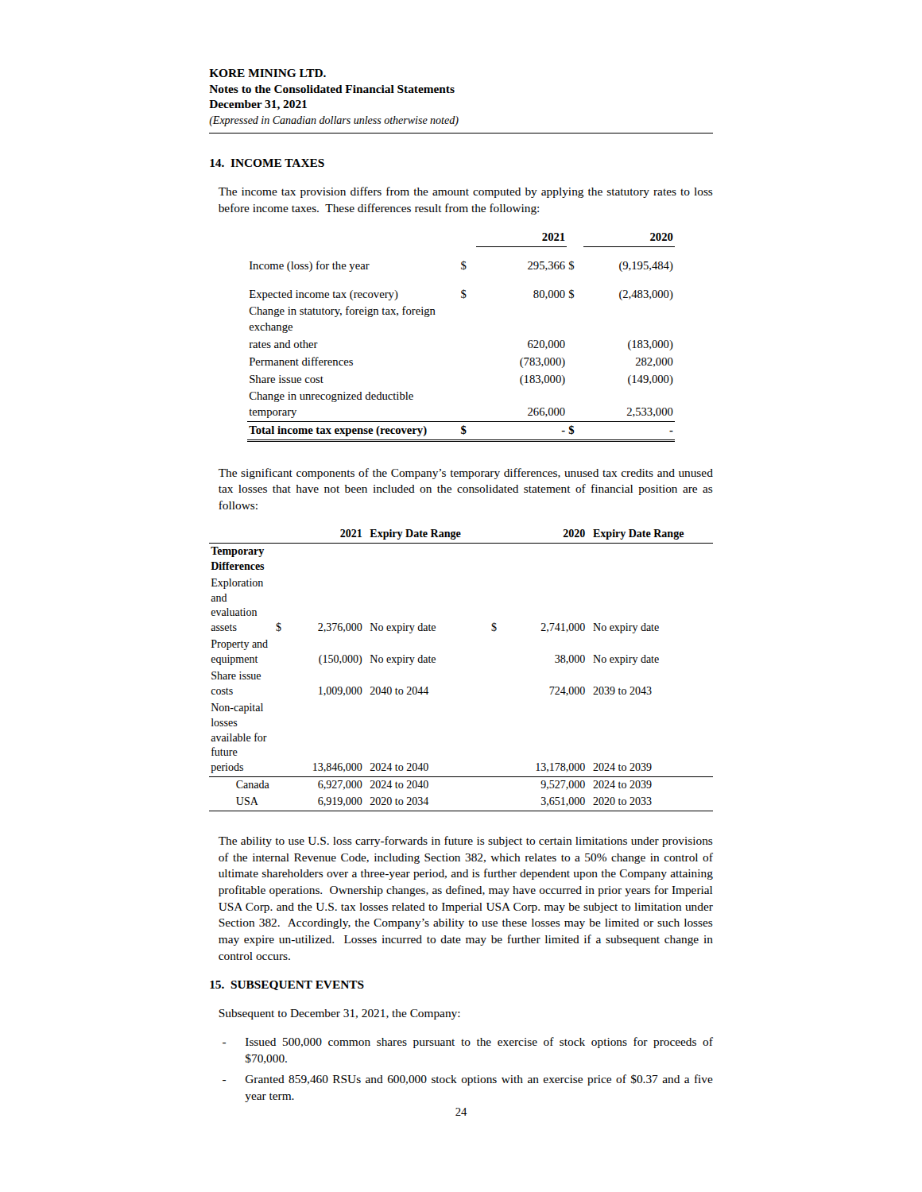KORE MINING LTD.
Notes to the Consolidated Financial Statements
December 31, 2021
(Expressed in Canadian dollars unless otherwise noted)
14. INCOME TAXES
The income tax provision differs from the amount computed by applying the statutory rates to loss before income taxes. These differences result from the following:
| | | 2021 | | 2020 |
| Income (loss) for the year | $ | 295,366 | $ | (9,195,484) |
| Expected income tax (recovery) | $ | 80,000 | $ | (2,483,000) |
| Change in statutory, foreign tax, foreign exchange | | | | |
| rates and other | | 620,000 | | (183,000) |
| Permanent differences | | (783,000) | | 282,000 |
| Share issue cost | | (183,000) | | (149,000) |
| Change in unrecognized deductible temporary | | 266,000 | | 2,533,000 |
| Total income tax expense (recovery) | $ | - | $ | - |
The significant components of the Company’s temporary differences, unused tax credits and unused tax losses that have not been included on the consolidated statement of financial position are as follows:
| | | 2021 | Expiry Date Range | | 2020 | Expiry Date Range |
| --- | --- | --- | --- | --- | --- | --- |
| Temporary Differences | | | | | | |
| Exploration and evaluation assets | $ | 2,376,000 | No expiry date | $ | 2,741,000 | No expiry date |
| Property and equipment | | (150,000) | No expiry date | | 38,000 | No expiry date |
| Share issue costs | | 1,009,000 | 2040 to 2044 | | 724,000 | 2039 to 2043 |
| Non-capital losses available for future periods | | 13,846,000 | 2024 to 2040 | | 13,178,000 | 2024 to 2039 |
| Canada | | 6,927,000 | 2024 to 2040 | | 9,527,000 | 2024 to 2039 |
| USA | | 6,919,000 | 2020 to 2034 | | 3,651,000 | 2020 to 2033 |
The ability to use U.S. loss carry-forwards in future is subject to certain limitations under provisions of the internal Revenue Code, including Section 382, which relates to a 50% change in control of ultimate shareholders over a three-year period, and is further dependent upon the Company attaining profitable operations. Ownership changes, as defined, may have occurred in prior years for Imperial USA Corp. and the U.S. tax losses related to Imperial USA Corp. may be subject to limitation under Section 382. Accordingly, the Company’s ability to use these losses may be limited or such losses may expire un-utilized. Losses incurred to date may be further limited if a subsequent change in control occurs.
15. SUBSEQUENT EVENTS
Subsequent to December 31, 2021, the Company:
Issued 500,000 common shares pursuant to the exercise of stock options for proceeds of $70,000.
Granted 859,460 RSUs and 600,000 stock options with an exercise price of $0.37 and a five year term.
24